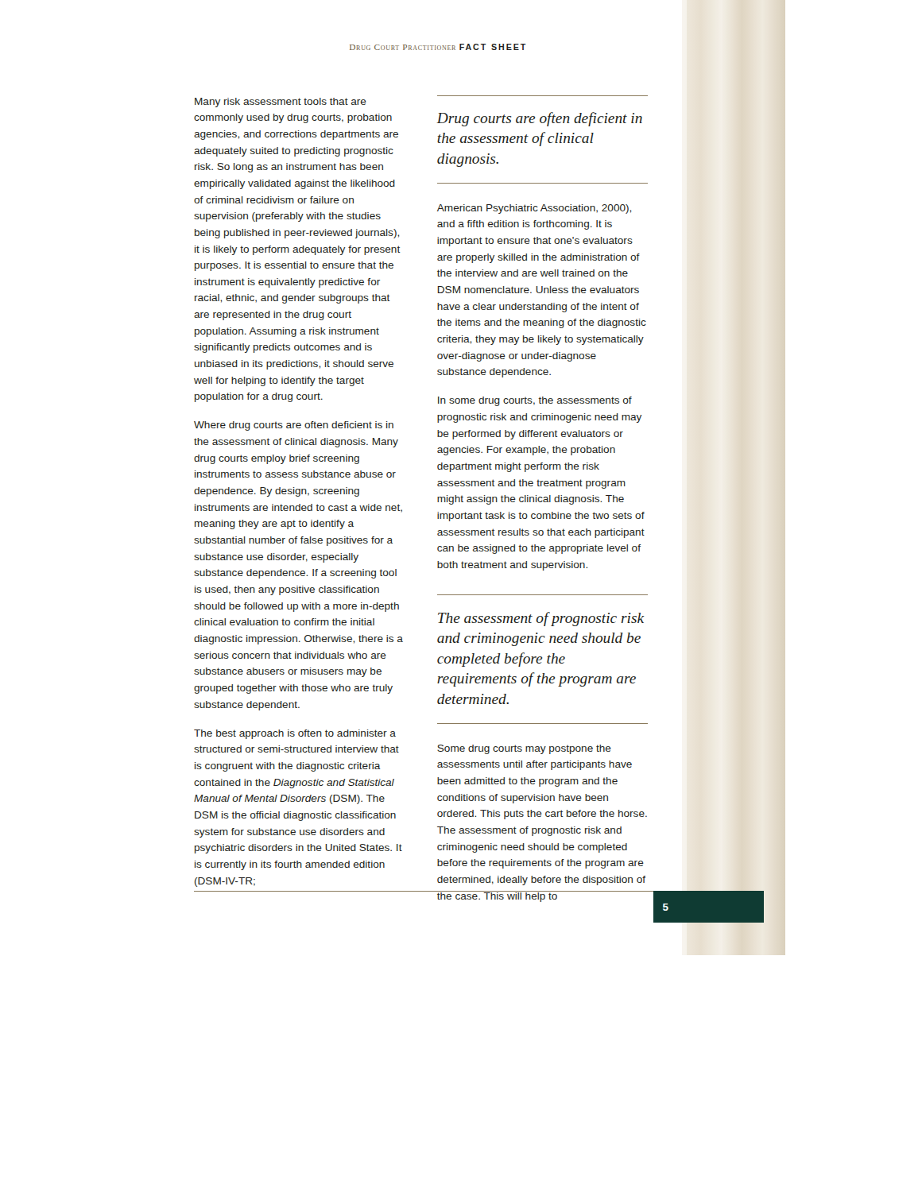Drug Court Practitioner FACT SHEET
Many risk assessment tools that are commonly used by drug courts, probation agencies, and corrections departments are adequately suited to predicting prognostic risk. So long as an instrument has been empirically validated against the likelihood of criminal recidivism or failure on supervision (preferably with the studies being published in peer-reviewed journals), it is likely to perform adequately for present purposes. It is essential to ensure that the instrument is equivalently predictive for racial, ethnic, and gender subgroups that are represented in the drug court population. Assuming a risk instrument significantly predicts outcomes and is unbiased in its predictions, it should serve well for helping to identify the target population for a drug court.
Where drug courts are often deficient is in the assessment of clinical diagnosis. Many drug courts employ brief screening instruments to assess substance abuse or dependence. By design, screening instruments are intended to cast a wide net, meaning they are apt to identify a substantial number of false positives for a substance use disorder, especially substance dependence. If a screening tool is used, then any positive classification should be followed up with a more in-depth clinical evaluation to confirm the initial diagnostic impression. Otherwise, there is a serious concern that individuals who are substance abusers or misusers may be grouped together with those who are truly substance dependent.
The best approach is often to administer a structured or semi-structured interview that is congruent with the diagnostic criteria contained in the Diagnostic and Statistical Manual of Mental Disorders (DSM). The DSM is the official diagnostic classification system for substance use disorders and psychiatric disorders in the United States. It is currently in its fourth amended edition (DSM-IV-TR;
Drug courts are often deficient in the assessment of clinical diagnosis.
American Psychiatric Association, 2000), and a fifth edition is forthcoming. It is important to ensure that one's evaluators are properly skilled in the administration of the interview and are well trained on the DSM nomenclature. Unless the evaluators have a clear understanding of the intent of the items and the meaning of the diagnostic criteria, they may be likely to systematically over-diagnose or under-diagnose substance dependence.
In some drug courts, the assessments of prognostic risk and criminogenic need may be performed by different evaluators or agencies. For example, the probation department might perform the risk assessment and the treatment program might assign the clinical diagnosis. The important task is to combine the two sets of assessment results so that each participant can be assigned to the appropriate level of both treatment and supervision.
The assessment of prognostic risk and criminogenic need should be completed before the requirements of the program are determined.
Some drug courts may postpone the assessments until after participants have been admitted to the program and the conditions of supervision have been ordered. This puts the cart before the horse. The assessment of prognostic risk and criminogenic need should be completed before the requirements of the program are determined, ideally before the disposition of the case. This will help to
5